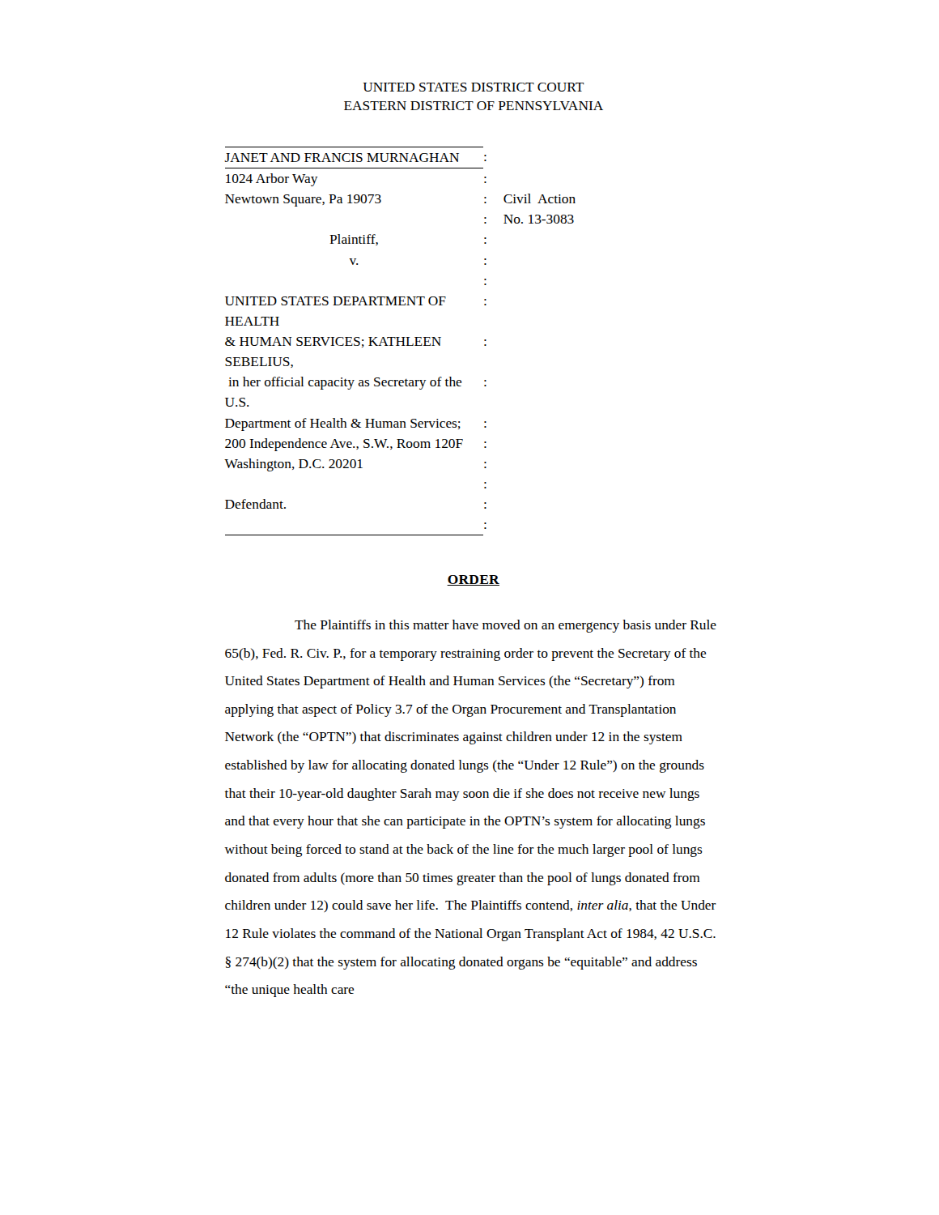UNITED STATES DISTRICT COURT
EASTERN DISTRICT OF PENNSYLVANIA
| JANET AND FRANCIS MURNAGHAN | : | |
| 1024 Arbor Way | : | |
| Newtown Square, Pa 19073 | : | Civil Action |
| | : | No. 13-3083 |
| Plaintiff, | : | |
| v. | : | |
| | : | |
| UNITED STATES DEPARTMENT OF HEALTH | : | |
| & HUMAN SERVICES; KATHLEEN SEBELIUS, | : | |
| in her official capacity as Secretary of the U.S. | : | |
| Department of Health & Human Services; | : | |
| 200 Independence Ave., S.W., Room 120F | : | |
| Washington, D.C. 20201 | : | |
| | : | |
| Defendant. | : | |
| | : | |
ORDER
The Plaintiffs in this matter have moved on an emergency basis under Rule 65(b), Fed. R. Civ. P., for a temporary restraining order to prevent the Secretary of the United States Department of Health and Human Services (the “Secretary”) from applying that aspect of Policy 3.7 of the Organ Procurement and Transplantation Network (the “OPTN”) that discriminates against children under 12 in the system established by law for allocating donated lungs (the “Under 12 Rule”) on the grounds that their 10-year-old daughter Sarah may soon die if she does not receive new lungs and that every hour that she can participate in the OPTN’s system for allocating lungs without being forced to stand at the back of the line for the much larger pool of lungs donated from adults (more than 50 times greater than the pool of lungs donated from children under 12) could save her life. The Plaintiffs contend, inter alia, that the Under 12 Rule violates the command of the National Organ Transplant Act of 1984, 42 U.S.C. § 274(b)(2) that the system for allocating donated organs be “equitable” and address “the unique health care